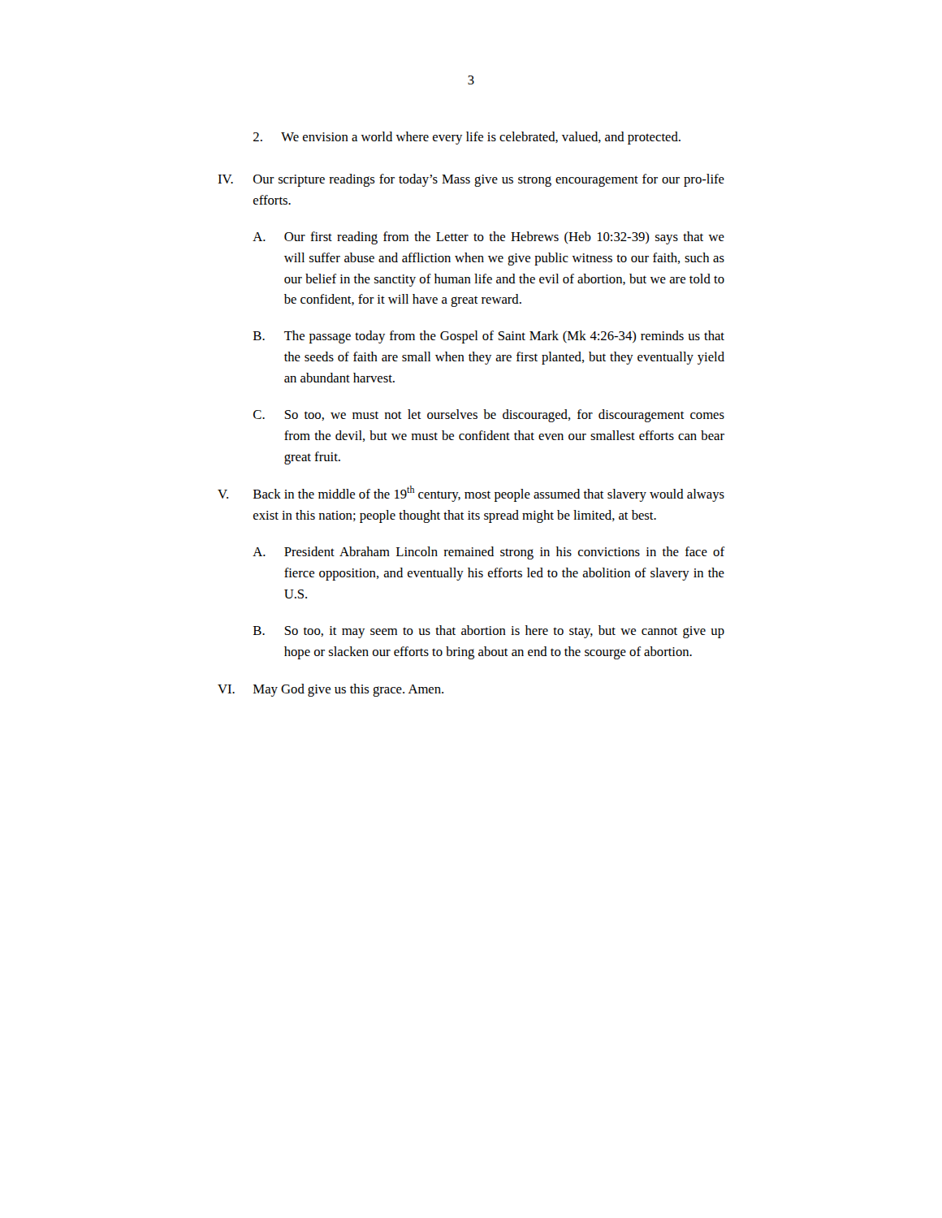3
2. We envision a world where every life is celebrated, valued, and protected.
IV. Our scripture readings for today’s Mass give us strong encouragement for our pro-life efforts.
A. Our first reading from the Letter to the Hebrews (Heb 10:32-39) says that we will suffer abuse and affliction when we give public witness to our faith, such as our belief in the sanctity of human life and the evil of abortion, but we are told to be confident, for it will have a great reward.
B. The passage today from the Gospel of Saint Mark (Mk 4:26-34) reminds us that the seeds of faith are small when they are first planted, but they eventually yield an abundant harvest.
C. So too, we must not let ourselves be discouraged, for discouragement comes from the devil, but we must be confident that even our smallest efforts can bear great fruit.
V. Back in the middle of the 19th century, most people assumed that slavery would always exist in this nation; people thought that its spread might be limited, at best.
A. President Abraham Lincoln remained strong in his convictions in the face of fierce opposition, and eventually his efforts led to the abolition of slavery in the U.S.
B. So too, it may seem to us that abortion is here to stay, but we cannot give up hope or slacken our efforts to bring about an end to the scourge of abortion.
VI. May God give us this grace. Amen.